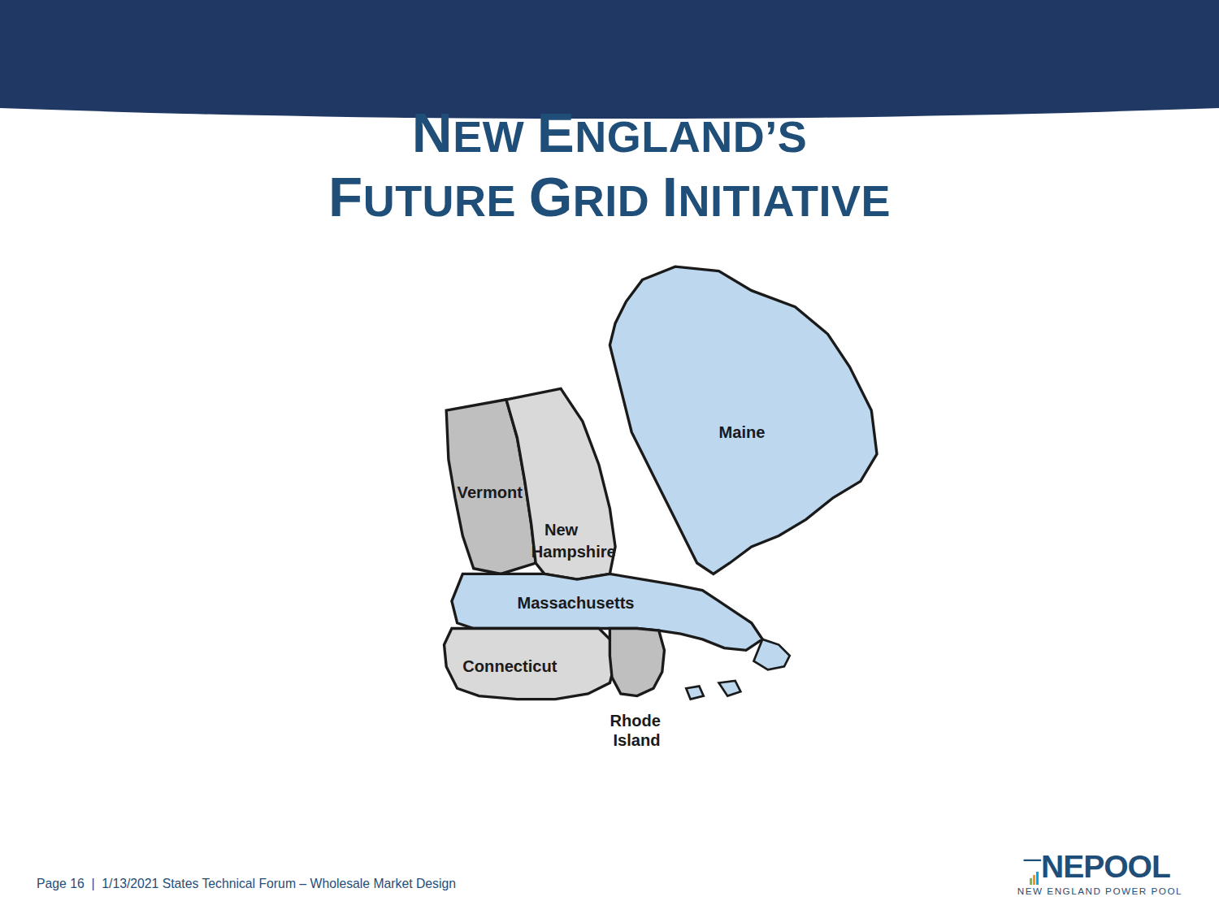New England’s Future Grid Initiative
Maine Vermont New Hampshire Massachusetts Connecticut Rhode Island
Page 16 | 1/13/2021 States Technical Forum – Wholesale Market Design
— NEPOOL
NEW ENGLAND POWER POOL